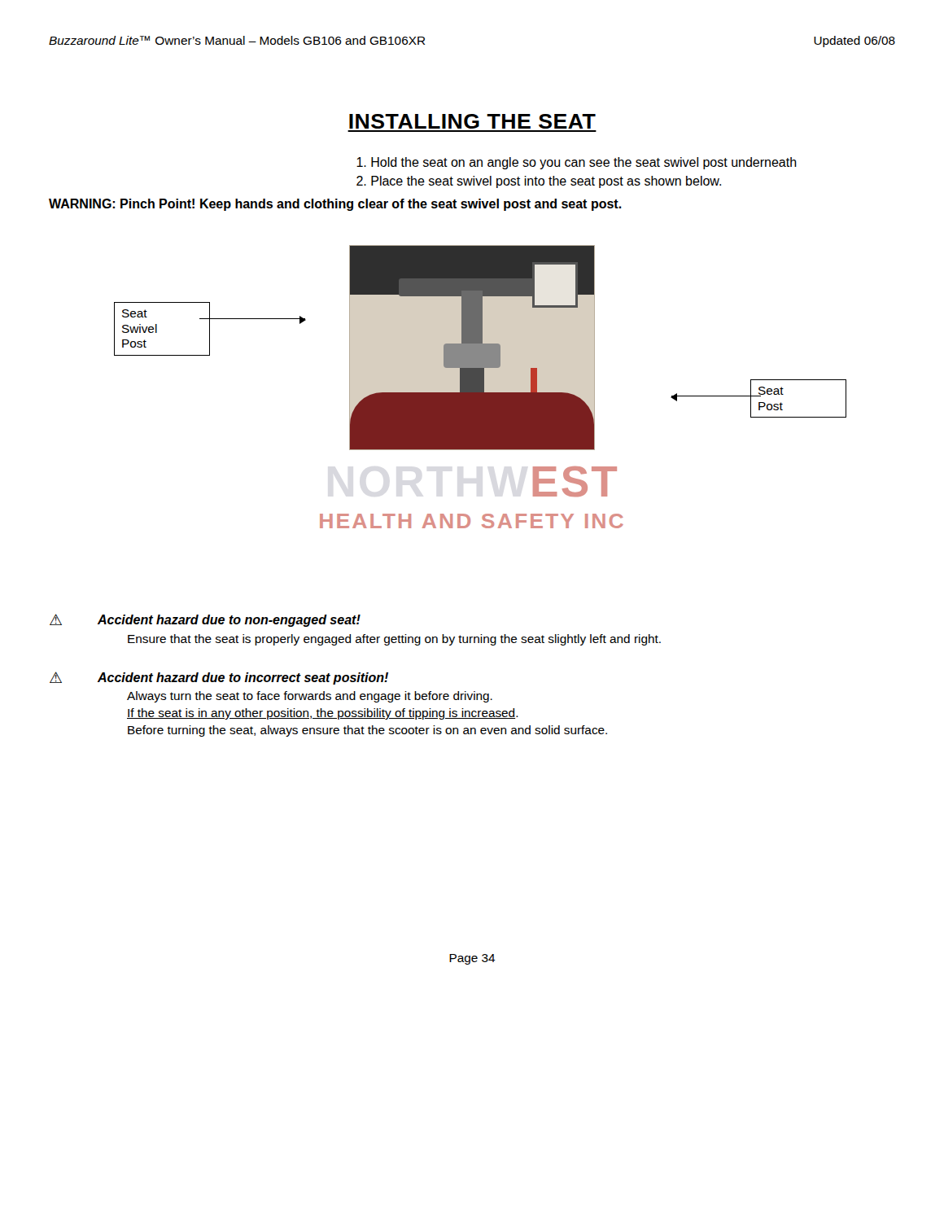Buzzaround Lite™ Owner’s Manual – Models GB106 and GB106XR
Updated 06/08
INSTALLING THE SEAT
Hold the seat on an angle so you can see the seat swivel post underneath
Place the seat swivel post into the seat post as shown below.
WARNING: Pinch Point! Keep hands and clothing clear of the seat swivel post and seat post.
Seat
Swivel
Post
Seat
Post
NORTHWEST
HEALTH AND SAFETY INC
⚠
Accident hazard due to non-engaged seat!
Ensure that the seat is properly engaged after getting on by turning the seat slightly left and right.
⚠
Accident hazard due to incorrect seat position!
Always turn the seat to face forwards and engage it before driving.
If the seat is in any other position, the possibility of tipping is increased.
Before turning the seat, always ensure that the scooter is on an even and solid surface.
Page 34